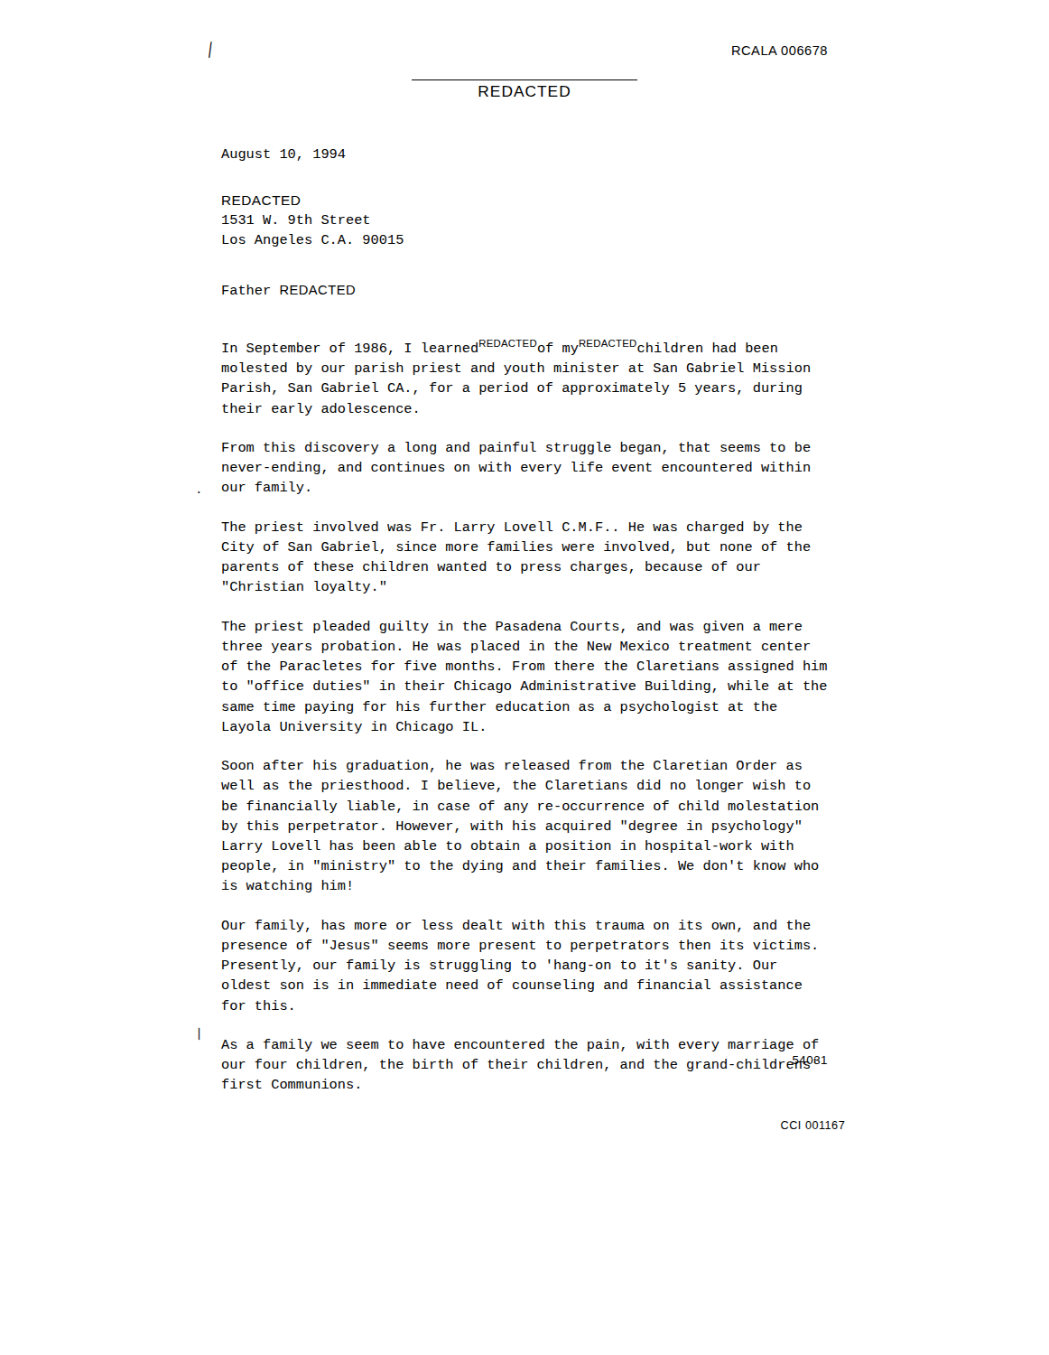RCALA 006678
⁄
REDACTED
August 10, 1994
REDACTED
1531 W. 9th Street
Los Angeles C.A. 90015
Father REDACTED
In September of 1986, I learnedREDACTEDof myREDACTEDchildren had been molested by our parish priest and youth minister at San Gabriel Mission Parish, San Gabriel CA., for a period of approximately 5 years, during their early adolescence.
From this discovery a long and painful struggle began, that seems to be never-ending, and continues on with every life event encountered within our family.
The priest involved was Fr. Larry Lovell C.M.F.. He was charged by the City of San Gabriel, since more families were involved, but none of the parents of these children wanted to press charges, because of our "Christian loyalty."
The priest pleaded guilty in the Pasadena Courts, and was given a mere three years probation. He was placed in the New Mexico treatment center of the Paracletes for five months. From there the Claretians assigned him to "office duties" in their Chicago Administrative Building, while at the same time paying for his further education as a psychologist at the Layola University in Chicago IL.
Soon after his graduation, he was released from the Claretian Order as well as the priesthood. I believe, the Claretians did no longer wish to be financially liable, in case of any re-occurrence of child molestation by this perpetrator. However, with his acquired "degree in psychology" Larry Lovell has been able to obtain a position in hospital-work with people, in "ministry" to the dying and their families. We don't know who is watching him!
Our family, has more or less dealt with this trauma on its own, and the presence of "Jesus" seems more present to perpetrators then its victims. Presently, our family is struggling to 'hang-on to it's sanity. Our oldest son is in immediate need of counseling and financial assistance for this.
As a family we seem to have encountered the pain, with every marriage of our four children, the birth of their children, and the grand-childrens' first Communions.
·
∣
54031
CCI 001167